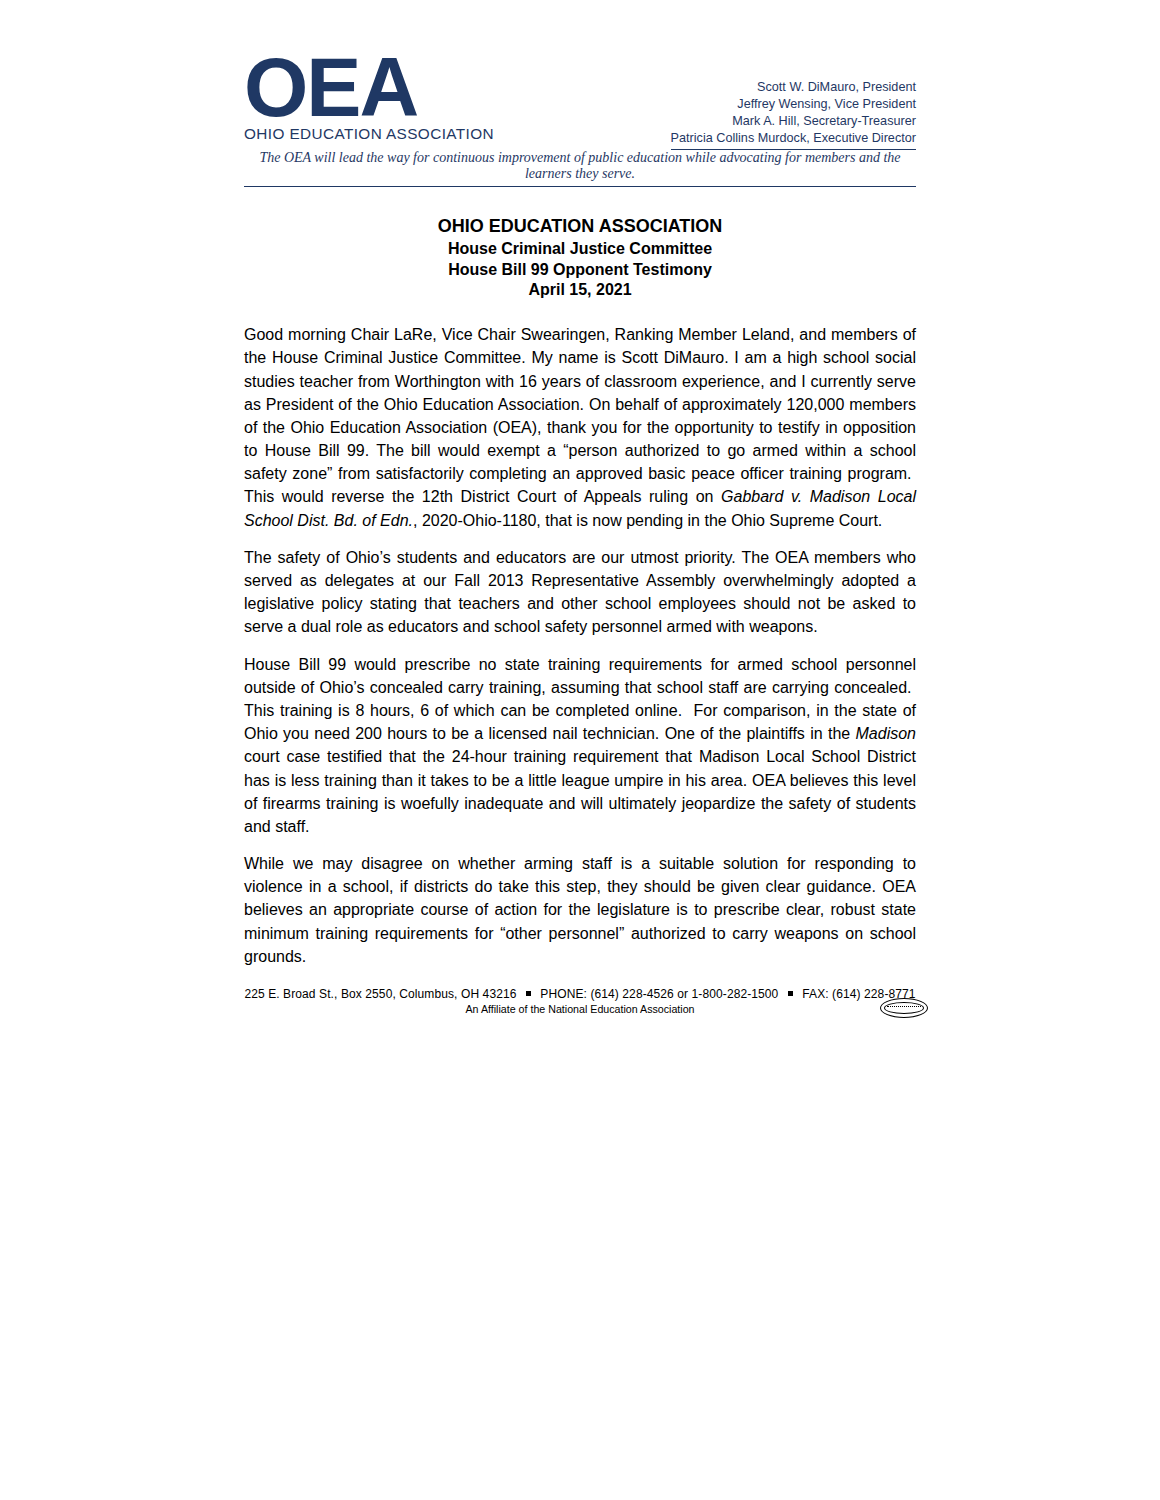OEA
OHIO EDUCATION ASSOCIATION
Scott W. DiMauro, President
Jeffrey Wensing, Vice President
Mark A. Hill, Secretary-Treasurer
Patricia Collins Murdock, Executive Director
The OEA will lead the way for continuous improvement of public education while advocating for members and the learners they serve.
OHIO EDUCATION ASSOCIATION
House Criminal Justice Committee
House Bill 99 Opponent Testimony
April 15, 2021
Good morning Chair LaRe, Vice Chair Swearingen, Ranking Member Leland, and members of the House Criminal Justice Committee. My name is Scott DiMauro. I am a high school social studies teacher from Worthington with 16 years of classroom experience, and I currently serve as President of the Ohio Education Association. On behalf of approximately 120,000 members of the Ohio Education Association (OEA), thank you for the opportunity to testify in opposition to House Bill 99. The bill would exempt a “person authorized to go armed within a school safety zone” from satisfactorily completing an approved basic peace officer training program. This would reverse the 12th District Court of Appeals ruling on Gabbard v. Madison Local School Dist. Bd. of Edn., 2020-Ohio-1180, that is now pending in the Ohio Supreme Court.
The safety of Ohio’s students and educators are our utmost priority. The OEA members who served as delegates at our Fall 2013 Representative Assembly overwhelmingly adopted a legislative policy stating that teachers and other school employees should not be asked to serve a dual role as educators and school safety personnel armed with weapons.
House Bill 99 would prescribe no state training requirements for armed school personnel outside of Ohio’s concealed carry training, assuming that school staff are carrying concealed. This training is 8 hours, 6 of which can be completed online. For comparison, in the state of Ohio you need 200 hours to be a licensed nail technician. One of the plaintiffs in the Madison court case testified that the 24-hour training requirement that Madison Local School District has is less training than it takes to be a little league umpire in his area. OEA believes this level of firearms training is woefully inadequate and will ultimately jeopardize the safety of students and staff.
While we may disagree on whether arming staff is a suitable solution for responding to violence in a school, if districts do take this step, they should be given clear guidance. OEA believes an appropriate course of action for the legislature is to prescribe clear, robust state minimum training requirements for “other personnel” authorized to carry weapons on school grounds.
225 E. Broad St., Box 2550, Columbus, OH 43216 PHONE: (614) 228-4526 or 1-800-282-1500 FAX: (614) 228-8771
An Affiliate of the National Education Association